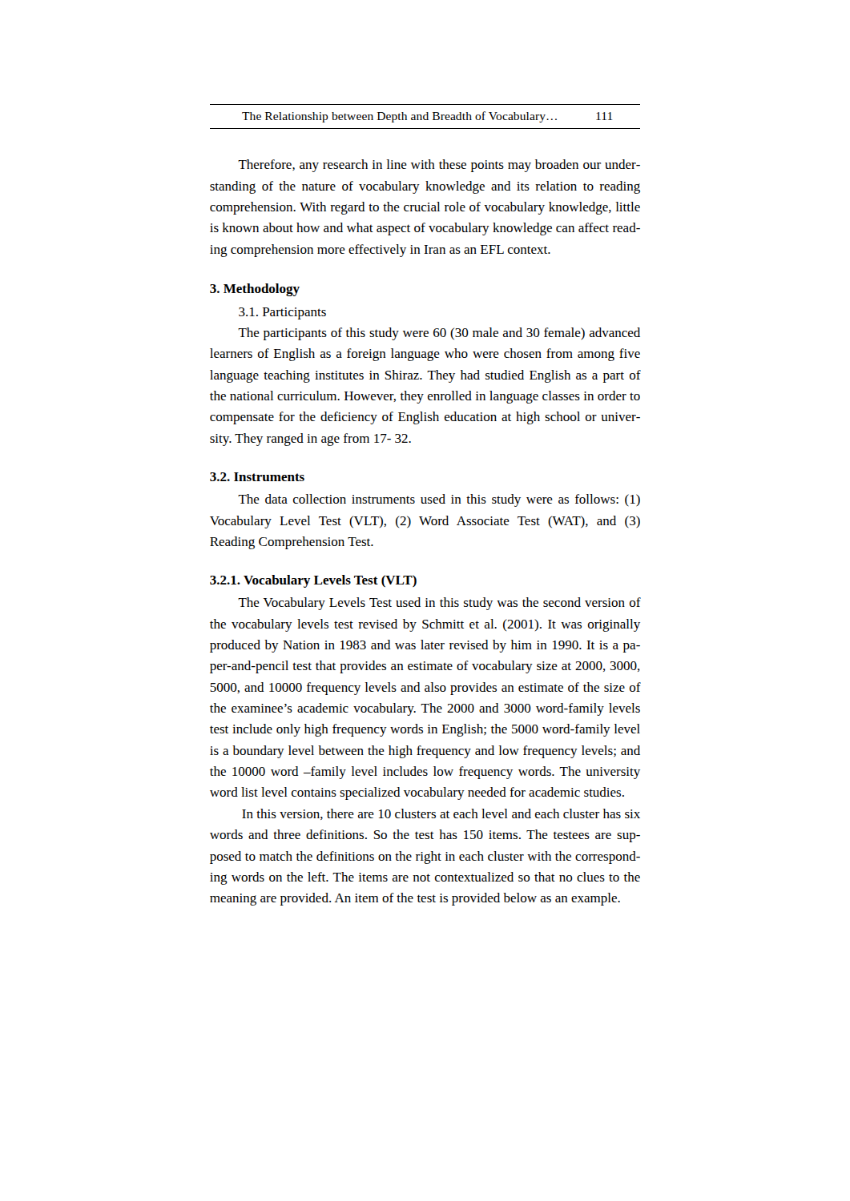The Relationship between Depth and Breadth of Vocabulary… 111
Therefore, any research in line with these points may broaden our understanding of the nature of vocabulary knowledge and its relation to reading comprehension. With regard to the crucial role of vocabulary knowledge, little is known about how and what aspect of vocabulary knowledge can affect reading comprehension more effectively in Iran as an EFL context.
3. Methodology
3.1. Participants
The participants of this study were 60 (30 male and 30 female) advanced learners of English as a foreign language who were chosen from among five language teaching institutes in Shiraz. They had studied English as a part of the national curriculum. However, they enrolled in language classes in order to compensate for the deficiency of English education at high school or university. They ranged in age from 17- 32.
3.2. Instruments
The data collection instruments used in this study were as follows: (1) Vocabulary Level Test (VLT), (2) Word Associate Test (WAT), and (3) Reading Comprehension Test.
3.2.1. Vocabulary Levels Test (VLT)
The Vocabulary Levels Test used in this study was the second version of the vocabulary levels test revised by Schmitt et al. (2001). It was originally produced by Nation in 1983 and was later revised by him in 1990. It is a paper-and-pencil test that provides an estimate of vocabulary size at 2000, 3000, 5000, and 10000 frequency levels and also provides an estimate of the size of the examinee’s academic vocabulary. The 2000 and 3000 word-family levels test include only high frequency words in English; the 5000 word-family level is a boundary level between the high frequency and low frequency levels; and the 10000 word –family level includes low frequency words. The university word list level contains specialized vocabulary needed for academic studies.
In this version, there are 10 clusters at each level and each cluster has six words and three definitions. So the test has 150 items. The testees are supposed to match the definitions on the right in each cluster with the corresponding words on the left. The items are not contextualized so that no clues to the meaning are provided. An item of the test is provided below as an example.